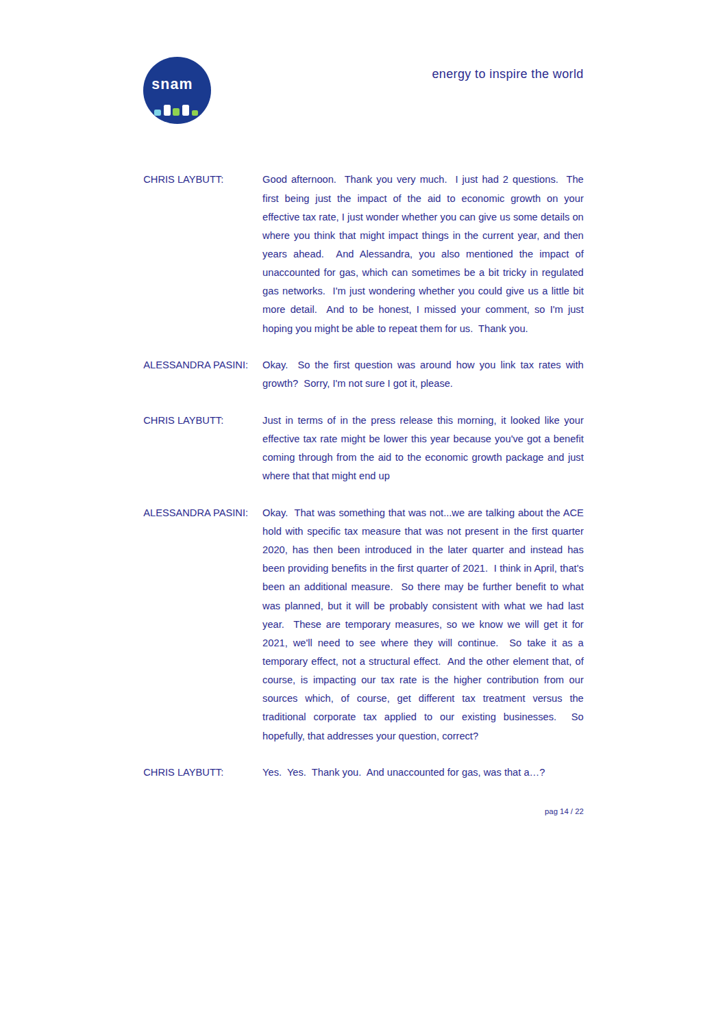snam
energy to inspire the world
CHRIS LAYBUTT:
Good afternoon. Thank you very much. I just had 2 questions. The first being just the impact of the aid to economic growth on your effective tax rate, I just wonder whether you can give us some details on where you think that might impact things in the current year, and then years ahead. And Alessandra, you also mentioned the impact of unaccounted for gas, which can sometimes be a bit tricky in regulated gas networks. I'm just wondering whether you could give us a little bit more detail. And to be honest, I missed your comment, so I'm just hoping you might be able to repeat them for us. Thank you.
ALESSANDRA PASINI:
Okay. So the first question was around how you link tax rates with growth? Sorry, I'm not sure I got it, please.
CHRIS LAYBUTT:
Just in terms of in the press release this morning, it looked like your effective tax rate might be lower this year because you've got a benefit coming through from the aid to the economic growth package and just where that that might end up
ALESSANDRA PASINI:
Okay. That was something that was not...we are talking about the ACE hold with specific tax measure that was not present in the first quarter 2020, has then been introduced in the later quarter and instead has been providing benefits in the first quarter of 2021. I think in April, that's been an additional measure. So there may be further benefit to what was planned, but it will be probably consistent with what we had last year. These are temporary measures, so we know we will get it for 2021, we'll need to see where they will continue. So take it as a temporary effect, not a structural effect. And the other element that, of course, is impacting our tax rate is the higher contribution from our sources which, of course, get different tax treatment versus the traditional corporate tax applied to our existing businesses. So hopefully, that addresses your question, correct?
CHRIS LAYBUTT:
Yes. Yes. Thank you. And unaccounted for gas, was that a…?
pag 14 / 22